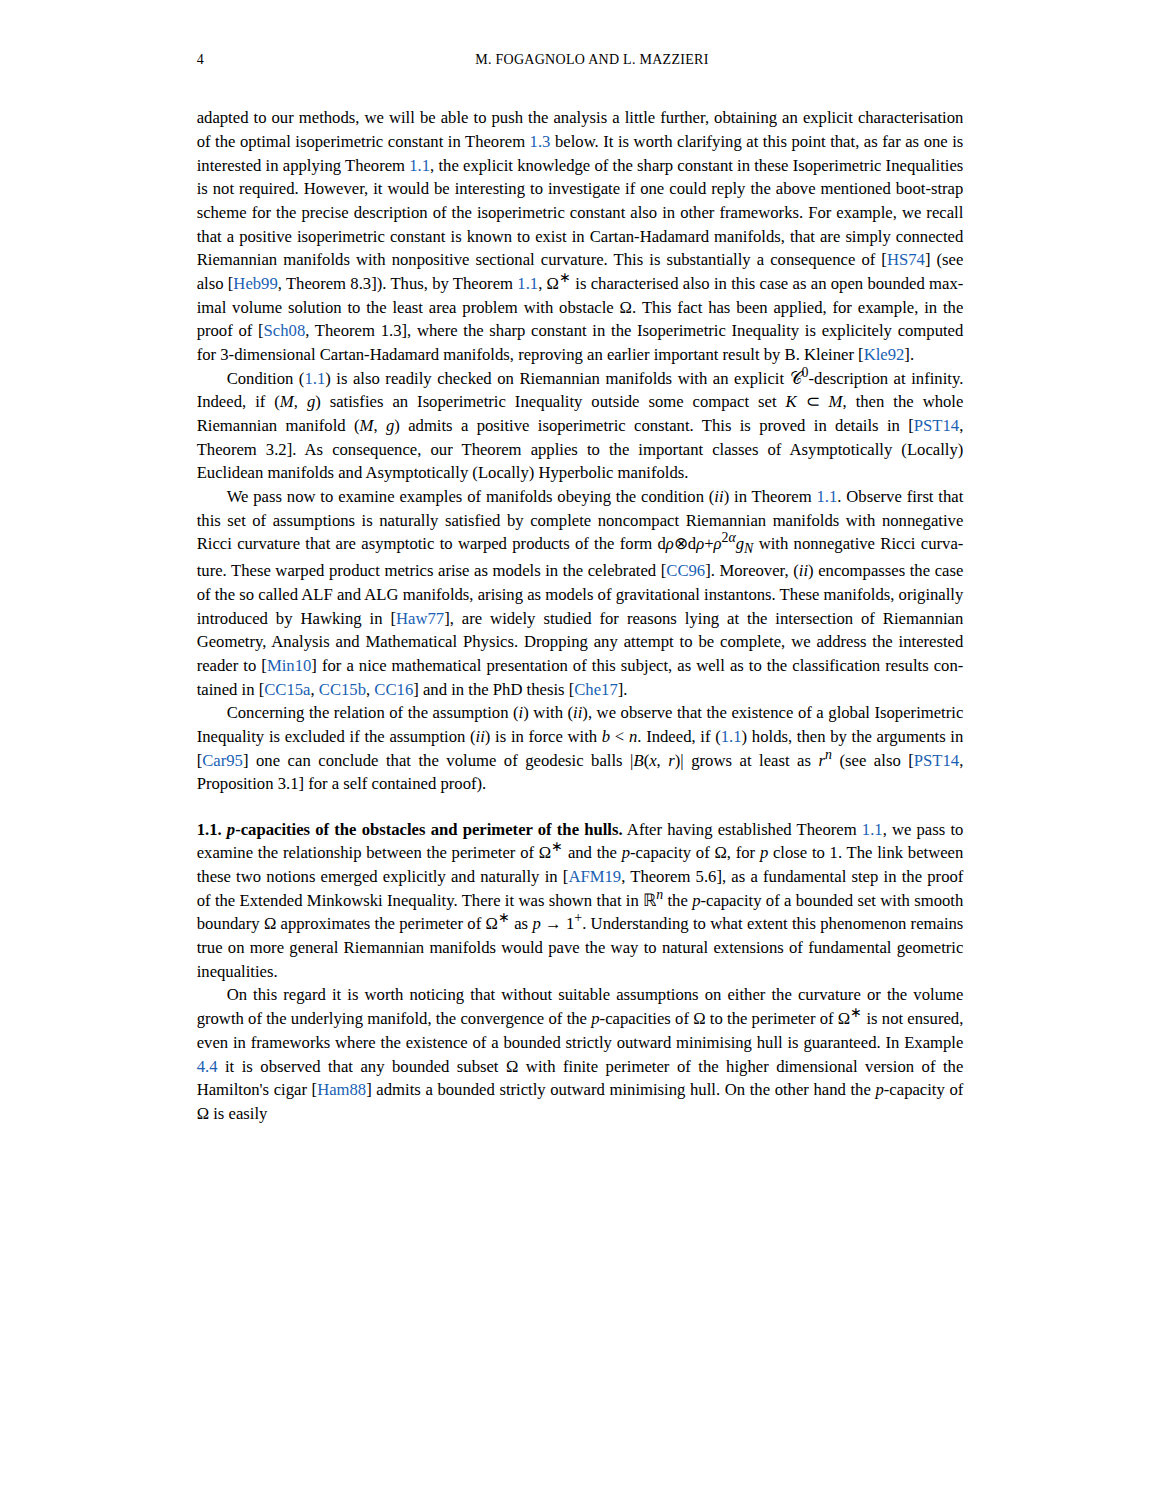4 M. FOGAGNOLO AND L. MAZZIERI
adapted to our methods, we will be able to push the analysis a little further, obtaining an explicit characterisation of the optimal isoperimetric constant in Theorem 1.3 below. It is worth clarifying at this point that, as far as one is interested in applying Theorem 1.1, the explicit knowledge of the sharp constant in these Isoperimetric Inequalities is not required. However, it would be interesting to investigate if one could reply the above mentioned boot-strap scheme for the precise description of the isoperimetric constant also in other frameworks. For example, we recall that a positive isoperimetric constant is known to exist in Cartan-Hadamard manifolds, that are simply connected Riemannian manifolds with nonpositive sectional curvature. This is substantially a consequence of [HS74] (see also [Heb99, Theorem 8.3]). Thus, by Theorem 1.1, Ω∗ is characterised also in this case as an open bounded maximal volume solution to the least area problem with obstacle Ω. This fact has been applied, for example, in the proof of [Sch08, Theorem 1.3], where the sharp constant in the Isoperimetric Inequality is explicitely computed for 3-dimensional Cartan-Hadamard manifolds, reproving an earlier important result by B. Kleiner [Kle92].
Condition (1.1) is also readily checked on Riemannian manifolds with an explicit 𝒞0-description at infinity. Indeed, if (M, g) satisfies an Isoperimetric Inequality outside some compact set K ⊂ M, then the whole Riemannian manifold (M, g) admits a positive isoperimetric constant. This is proved in details in [PST14, Theorem 3.2]. As consequence, our Theorem applies to the important classes of Asymptotically (Locally) Euclidean manifolds and Asymptotically (Locally) Hyperbolic manifolds.
We pass now to examine examples of manifolds obeying the condition (ii) in Theorem 1.1. Observe first that this set of assumptions is naturally satisfied by complete noncompact Riemannian manifolds with nonnegative Ricci curvature that are asymptotic to warped products of the form dρ⊗dρ+ρ2αgN with nonnegative Ricci curvature. These warped product metrics arise as models in the celebrated [CC96]. Moreover, (ii) encompasses the case of the so called ALF and ALG manifolds, arising as models of gravitational instantons. These manifolds, originally introduced by Hawking in [Haw77], are widely studied for reasons lying at the intersection of Riemannian Geometry, Analysis and Mathematical Physics. Dropping any attempt to be complete, we address the interested reader to [Min10] for a nice mathematical presentation of this subject, as well as to the classification results contained in [CC15a, CC15b, CC16] and in the PhD thesis [Che17].
Concerning the relation of the assumption (i) with (ii), we observe that the existence of a global Isoperimetric Inequality is excluded if the assumption (ii) is in force with b < n. Indeed, if (1.1) holds, then by the arguments in [Car95] one can conclude that the volume of geodesic balls |B(x, r)| grows at least as rn (see also [PST14, Proposition 3.1] for a self contained proof).
1.1. p-capacities of the obstacles and perimeter of the hulls. After having established Theorem 1.1, we pass to examine the relationship between the perimeter of Ω∗ and the p-capacity of Ω, for p close to 1. The link between these two notions emerged explicitly and naturally in [AFM19, Theorem 5.6], as a fundamental step in the proof of the Extended Minkowski Inequality. There it was shown that in ℝn the p-capacity of a bounded set with smooth boundary Ω approximates the perimeter of Ω∗ as p → 1+. Understanding to what extent this phenomenon remains true on more general Riemannian manifolds would pave the way to natural extensions of fundamental geometric inequalities.
On this regard it is worth noticing that without suitable assumptions on either the curvature or the volume growth of the underlying manifold, the convergence of the p-capacities of Ω to the perimeter of Ω∗ is not ensured, even in frameworks where the existence of a bounded strictly outward minimising hull is guaranteed. In Example 4.4 it is observed that any bounded subset Ω with finite perimeter of the higher dimensional version of the Hamilton's cigar [Ham88] admits a bounded strictly outward minimising hull. On the other hand the p-capacity of Ω is easily